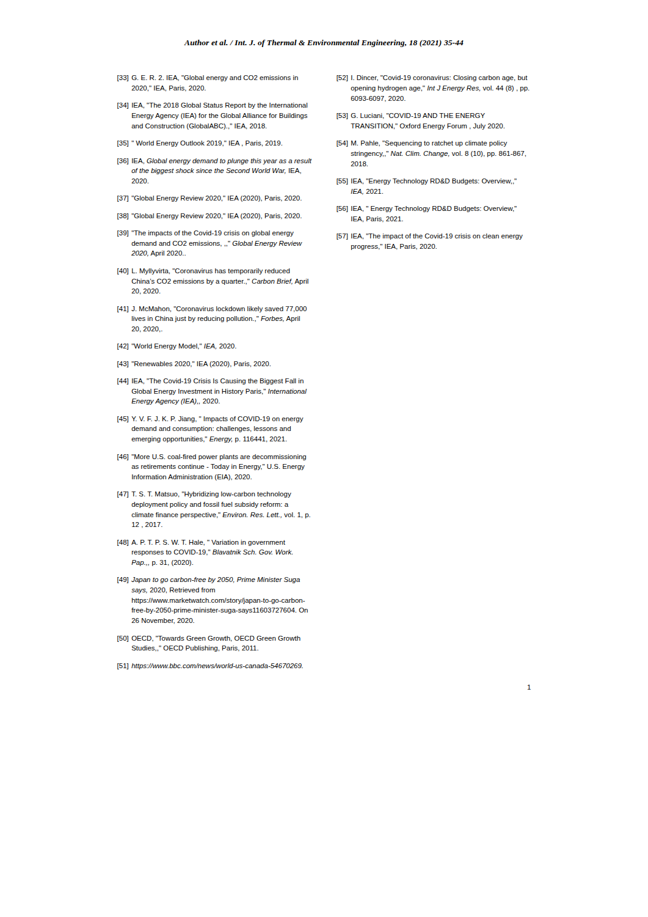Author et al. / Int. J. of Thermal & Environmental Engineering, 18 (2021) 35-44
[33] G. E. R. 2. IEA, "Global energy and CO2 emissions in 2020," IEA, Paris, 2020.
[34] IEA, "The 2018 Global Status Report by the International Energy Agency (IEA) for the Global Alliance for Buildings and Construction (GlobalABC).," IEA, 2018.
[35]" World Energy Outlook 2019," IEA , Paris, 2019.
[36] IEA, Global energy demand to plunge this year as a result of the biggest shock since the Second World War, IEA, 2020.
[37]"Global Energy Review 2020," IEA (2020), Paris, 2020.
[38]"Global Energy Review 2020," IEA (2020), Paris, 2020.
[39]"The impacts of the Covid-19 crisis on global energy demand and CO2 emissions, ,," Global Energy Review 2020, April 2020..
[40] L. Myllyvirta, "Coronavirus has temporarily reduced China’s CO2 emissions by a quarter.," Carbon Brief, April 20, 2020.
[41] J. McMahon, "Coronavirus lockdown likely saved 77,000 lives in China just by reducing pollution.," Forbes, April 20, 2020,.
[42]"World Energy Model," IEA, 2020.
[43]"Renewables 2020," IEA (2020), Paris, 2020.
[44] IEA, "The Covid-19 Crisis Is Causing the Biggest Fall in Global Energy Investment in History Paris," International Energy Agency (IEA),, 2020.
[45] Y. V. F. J. K. P. Jiang, " Impacts of COVID-19 on energy demand and consumption: challenges, lessons and emerging opportunities," Energy, p. 116441, 2021.
[46]"More U.S. coal-fired power plants are decommissioning as retirements continue - Today in Energy," U.S. Energy Information Administration (EIA), 2020.
[47] T. S. T. Matsuo, "Hybridizing low-carbon technology deployment policy and fossil fuel subsidy reform: a climate finance perspective," Environ. Res. Lett., vol. 1, p. 12 , 2017.
[48] A. P. T. P. S. W. T. Hale, " Variation in government responses to COVID-19," Blavatnik Sch. Gov. Work. Pap.,, p. 31, (2020).
[49] Japan to go carbon-free by 2050, Prime Minister Suga says, 2020, Retrieved from https://www.marketwatch.com/story/japan-to-go-carbon-free-by-2050-prime-minister-suga-says11603727604. On 26 November, 2020.
[50] OECD, "Towards Green Growth, OECD Green Growth Studies,," OECD Publishing, Paris, 2011.
[51] https://www.bbc.com/news/world-us-canada-54670269.
[52] I. Dincer, "Covid-19 coronavirus: Closing carbon age, but opening hydrogen age," Int J Energy Res, vol. 44 (8) , pp. 6093-6097, 2020.
[53] G. Luciani, "COVID-19 AND THE ENERGY TRANSITION," Oxford Energy Forum , July 2020.
[54] M. Pahle, "Sequencing to ratchet up climate policy stringency,," Nat. Clim. Change, vol. 8 (10), pp. 861-867, 2018.
[55] IEA, "Energy Technology RD&D Budgets: Overview,," IEA, 2021.
[56] IEA, " Energy Technology RD&D Budgets: Overview," IEA, Paris, 2021.
[57] IEA, "The impact of the Covid-19 crisis on clean energy progress," IEA, Paris, 2020.
1